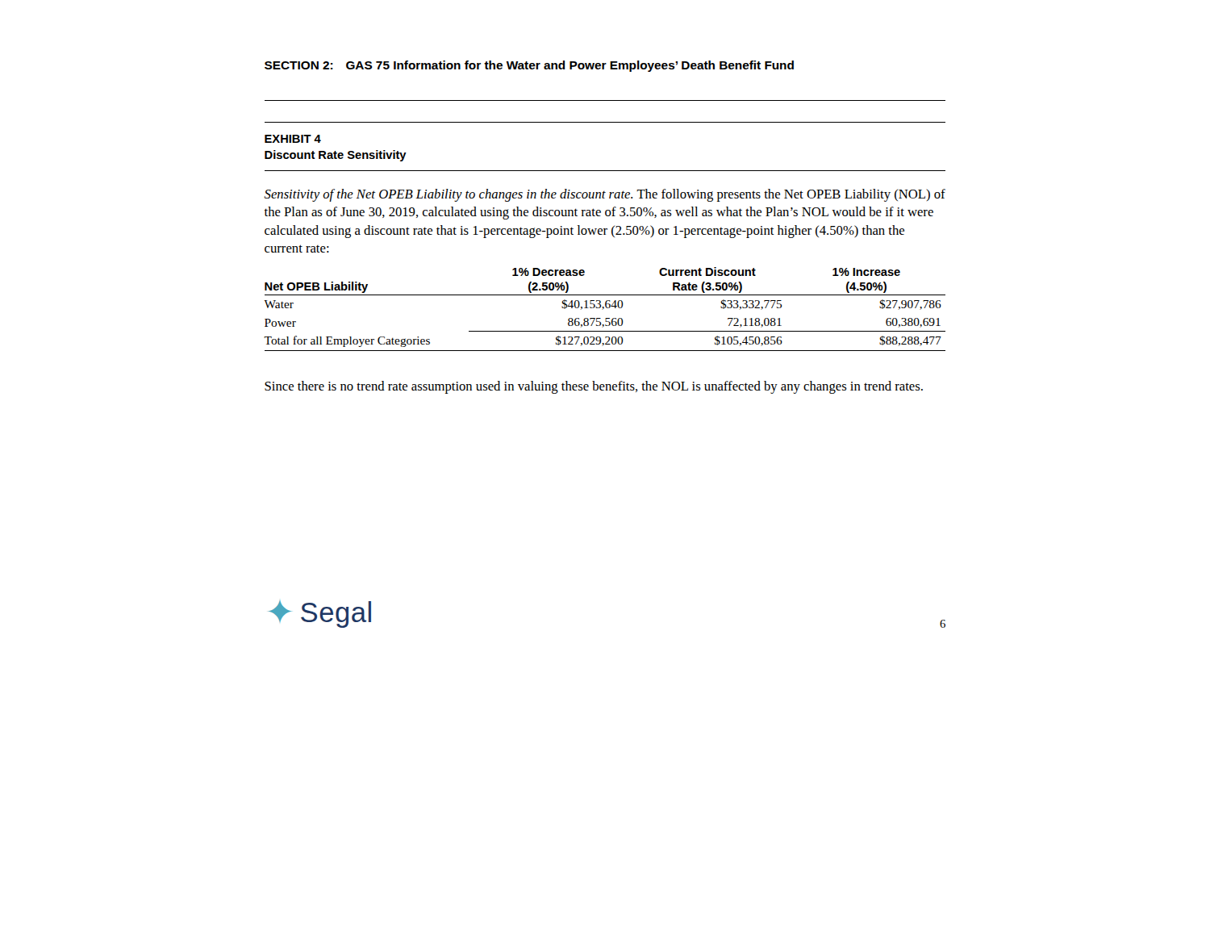SECTION 2: GAS 75 Information for the Water and Power Employees’ Death Benefit Fund
EXHIBIT 4
Discount Rate Sensitivity
Sensitivity of the Net OPEB Liability to changes in the discount rate. The following presents the Net OPEB Liability (NOL) of the Plan as of June 30, 2019, calculated using the discount rate of 3.50%, as well as what the Plan’s NOL would be if it were calculated using a discount rate that is 1-percentage-point lower (2.50%) or 1-percentage-point higher (4.50%) than the current rate:
| | 1% Decrease | Current Discount | 1% Increase |
| --- | --- | --- | --- |
| Net OPEB Liability | (2.50%) | Rate (3.50%) | (4.50%) |
| Water | $40,153,640 | $33,332,775 | $27,907,786 |
| Power | 86,875,560 | 72,118,081 | 60,380,691 |
| Total for all Employer Categories | $127,029,200 | $105,450,856 | $88,288,477 |
Since there is no trend rate assumption used in valuing these benefits, the NOL is unaffected by any changes in trend rates.
✦ Segal
6